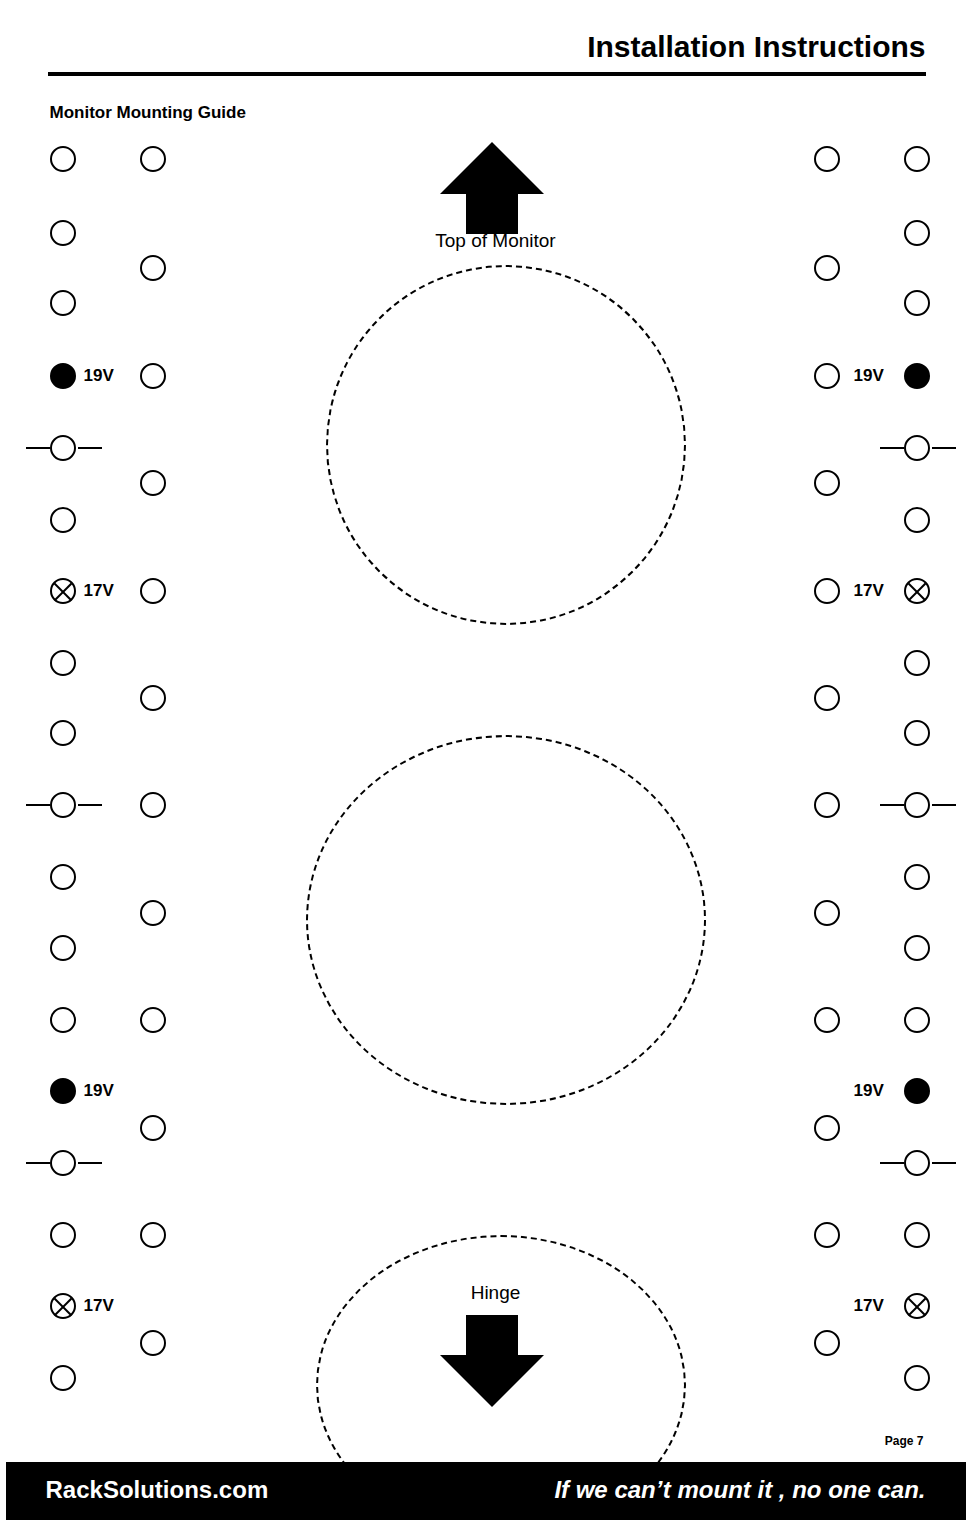Installation Instructions
Monitor Mounting Guide
19V
17V
19V
17V
19V
17V
19V
17V
Top of Monitor
Hinge
Page 7
RackSolutions.com
If we can’t mount it , no one can.